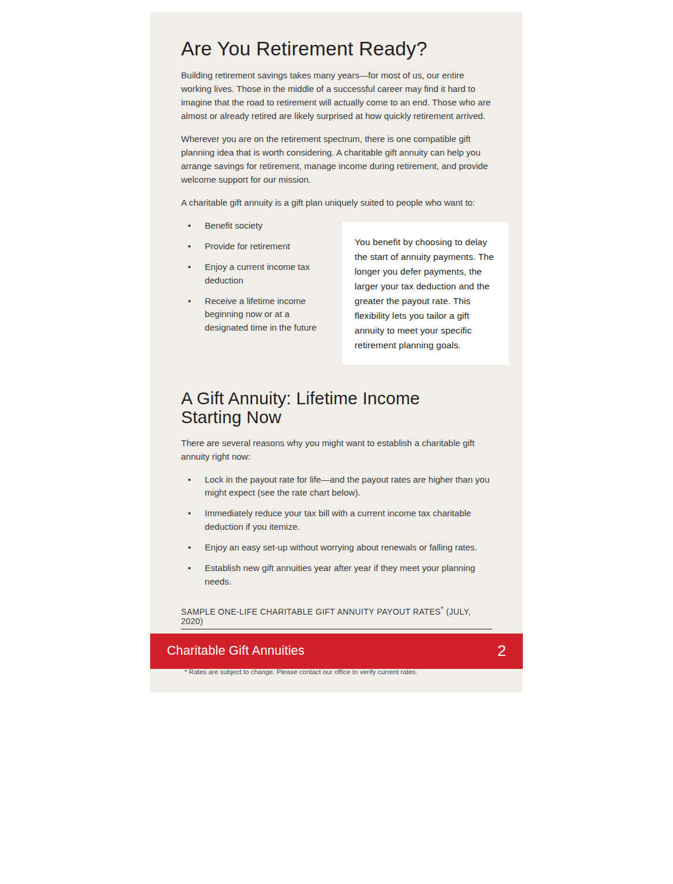Are You Retirement Ready?
Building retirement savings takes many years—for most of us, our entire working lives. Those in the middle of a successful career may find it hard to imagine that the road to retirement will actually come to an end. Those who are almost or already retired are likely surprised at how quickly retirement arrived.
Wherever you are on the retirement spectrum, there is one compatible gift planning idea that is worth considering. A charitable gift annuity can help you arrange savings for retirement, manage income during retirement, and provide welcome support for our mission.
A charitable gift annuity is a gift plan uniquely suited to people who want to:
You benefit by choosing to delay the start of annuity payments. The longer you defer payments, the larger your tax deduction and the greater the payout rate. This flexibility lets you tailor a gift annuity to meet your specific retirement planning goals.
Benefit society
Provide for retirement
Enjoy a current income tax deduction
Receive a lifetime income beginning now or at a designated time in the future
A Gift Annuity: Lifetime Income
Starting Now
There are several reasons why you might want to establish a charitable gift annuity right now:
Lock in the payout rate for life—and the payout rates are higher than you might expect (see the rate chart below).
Immediately reduce your tax bill with a current income tax charitable deduction if you itemize.
Enjoy an easy set-up without worrying about renewals or falling rates.
Establish new gift annuities year after year if they meet your planning needs.
SAMPLE ONE-LIFE CHARITABLE GIFT ANNUITY PAYOUT RATES* (JULY, 2020)
| AGE | / | 65 | / | 70 | / | 75 | / | 80 | / | 85 | / | 90 |
| RATE | / | 4.2% | / | 4.7% | / | 5.4% | / | 6.5% | / | 7.6% | / | 8.6% |
* Rates are subject to change. Please contact our office to verify current rates.
Charitable Gift Annuities
2